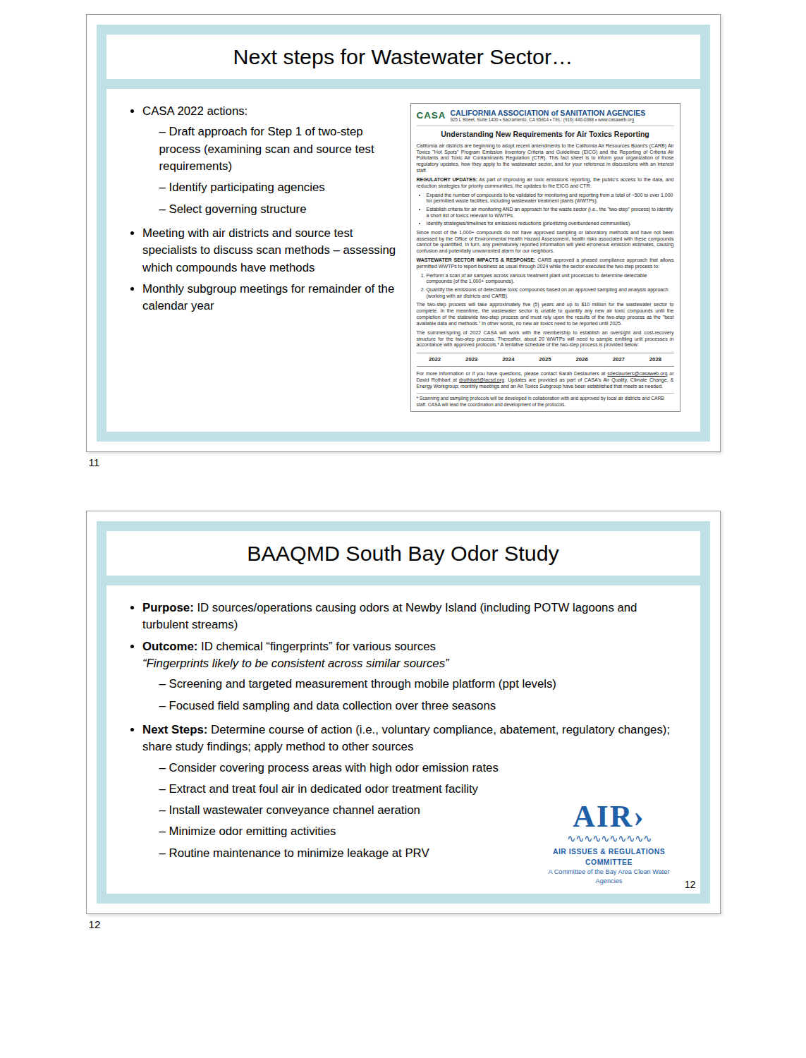Next steps for Wastewater Sector…
CASA 2022 actions:
Draft approach for Step 1 of two-step process (examining scan and source test requirements)
Identify participating agencies
Select governing structure
Meeting with air districts and source test specialists to discuss scan methods – assessing which compounds have methods
Monthly subgroup meetings for remainder of the calendar year
CASA
CALIFORNIA ASSOCIATION of SANITATION AGENCIES 925 L Street, Suite 1400 • Sacramento, CA 95814 • TEL: (916) 446-0388 • www.casaweb.org
Understanding New Requirements for Air Toxics Reporting
California air districts are beginning to adopt recent amendments to the California Air Resources Board's (CARB) Air Toxics "Hot Spots" Program Emission Inventory Criteria and Guidelines (EICG) and the Reporting of Criteria Air Pollutants and Toxic Air Contaminants Regulation (CTR). This fact sheet is to inform your organization of those regulatory updates, how they apply to the wastewater sector, and for your reference in discussions with an interest staff.
REGULATORY UPDATES: As part of improving air toxic emissions reporting, the public's access to the data, and reduction strategies for priority communities, the updates to the EICG and CTR:
Expand the number of compounds to be validated for monitoring and reporting from a total of ~500 to over 1,000 for permitted waste facilities, including wastewater treatment plants (WWTPs).
Establish criteria for air monitoring AND an approach for the waste sector (i.e., the "two-step" process) to identify a short list of toxics relevant to WWTPs.
Identify strategies/timelines for emissions reductions (prioritizing overburdened communities).
Since most of the 1,000+ compounds do not have approved sampling or laboratory methods and have not been assessed by the Office of Environmental Health Hazard Assessment, health risks associated with these compounds cannot be quantified. In turn, any prematurely reported information will yield erroneous emission estimates, causing confusion and potentially unwarranted alarm for our neighbors.
WASTEWATER SECTOR IMPACTS & RESPONSE: CARB approved a phased compliance approach that allows permitted WWTPs to report business as usual through 2024 while the sector executes the two-step process to:
Perform a scan of air samples across various treatment plant unit processes to determine detectable compounds (of the 1,000+ compounds).
Quantify the emissions of detectable toxic compounds based on an approved sampling and analysis approach (working with air districts and CARB).
The two-step process will take approximately five (5) years and up to $10 million for the wastewater sector to complete. In the meantime, the wastewater sector is unable to quantify any new air toxic compounds until the completion of the statewide two-step process and must rely upon the results of the two-step process as the "best available data and methods." In other words, no new air toxics need to be reported until 2025.
The summer/spring of 2022 CASA will work with the membership to establish an oversight and cost-recovery structure for the two-step process. Thereafter, about 20 WWTPs will need to sample emitting unit processes in accordance with approved protocols.* A tentative schedule of the two-step process is provided below:
2022202320242025202620272028
For more information or if you have questions, please contact Sarah Deslauriers at sdeslauriers@casaweb.org or David Rothbart at drothbart@lacsd.org. Updates are provided as part of CASA's Air Quality, Climate Change, & Energy Workgroup; monthly meetings and an Air Toxics Subgroup have been established that meets as needed.
* Scanning and sampling protocols will be developed in collaboration with and approved by local air districts and CARB staff. CASA will lead the coordination and development of the protocols.
11
BAAQMD South Bay Odor Study
Purpose: ID sources/operations causing odors at Newby Island (including POTW lagoons and turbulent streams)
Outcome: ID chemical “fingerprints” for various sources
“Fingerprints likely to be consistent across similar sources”
Screening and targeted measurement through mobile platform (ppt levels)
Focused field sampling and data collection over three seasons
Next Steps: Determine course of action (i.e., voluntary compliance, abatement, regulatory changes); share study findings; apply method to other sources
Consider covering process areas with high odor emission rates
Extract and treat foul air in dedicated odor treatment facility
Install wastewater conveyance channel aeration
Minimize odor emitting activities
Routine maintenance to minimize leakage at PRV
AIR›
∿∿∿∿∿∿∿∿∿∿
AIR ISSUES & REGULATIONS COMMITTEE
A Committee of the Bay Area Clean Water Agencies
12
12